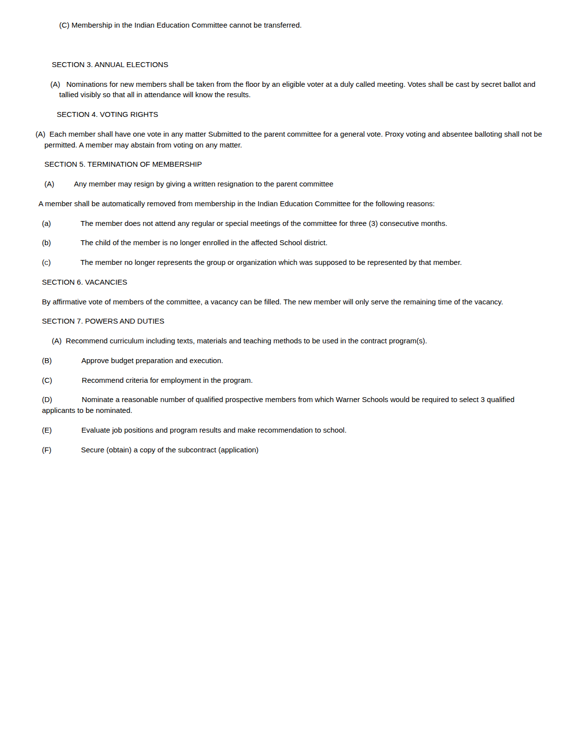(C) Membership in the Indian Education Committee cannot be transferred.
SECTION 3. ANNUAL ELECTIONS
(A) Nominations for new members shall be taken from the floor by an eligible voter at a duly called meeting. Votes shall be cast by secret ballot and tallied visibly so that all in attendance will know the results.
SECTION 4. VOTING RIGHTS
(A) Each member shall have one vote in any matter Submitted to the parent committee for a general vote. Proxy voting and absentee balloting shall not be permitted. A member may abstain from voting on any matter.
SECTION 5. TERMINATION OF MEMBERSHIP
(A) Any member may resign by giving a written resignation to the parent committee
A member shall be automatically removed from membership in the Indian Education Committee for the following reasons:
(a) The member does not attend any regular or special meetings of the committee for three (3) consecutive months.
(b) The child of the member is no longer enrolled in the affected School district.
(c) The member no longer represents the group or organization which was supposed to be represented by that member.
SECTION 6. VACANCIES
By affirmative vote of members of the committee, a vacancy can be filled. The new member will only serve the remaining time of the vacancy.
SECTION 7. POWERS AND DUTIES
(A) Recommend curriculum including texts, materials and teaching methods to be used in the contract program(s).
(B) Approve budget preparation and execution.
(C) Recommend criteria for employment in the program.
(D) Nominate a reasonable number of qualified prospective members from which Warner Schools would be required to select 3 qualified applicants to be nominated.
(E) Evaluate job positions and program results and make recommendation to school.
(F) Secure (obtain) a copy of the subcontract (application)